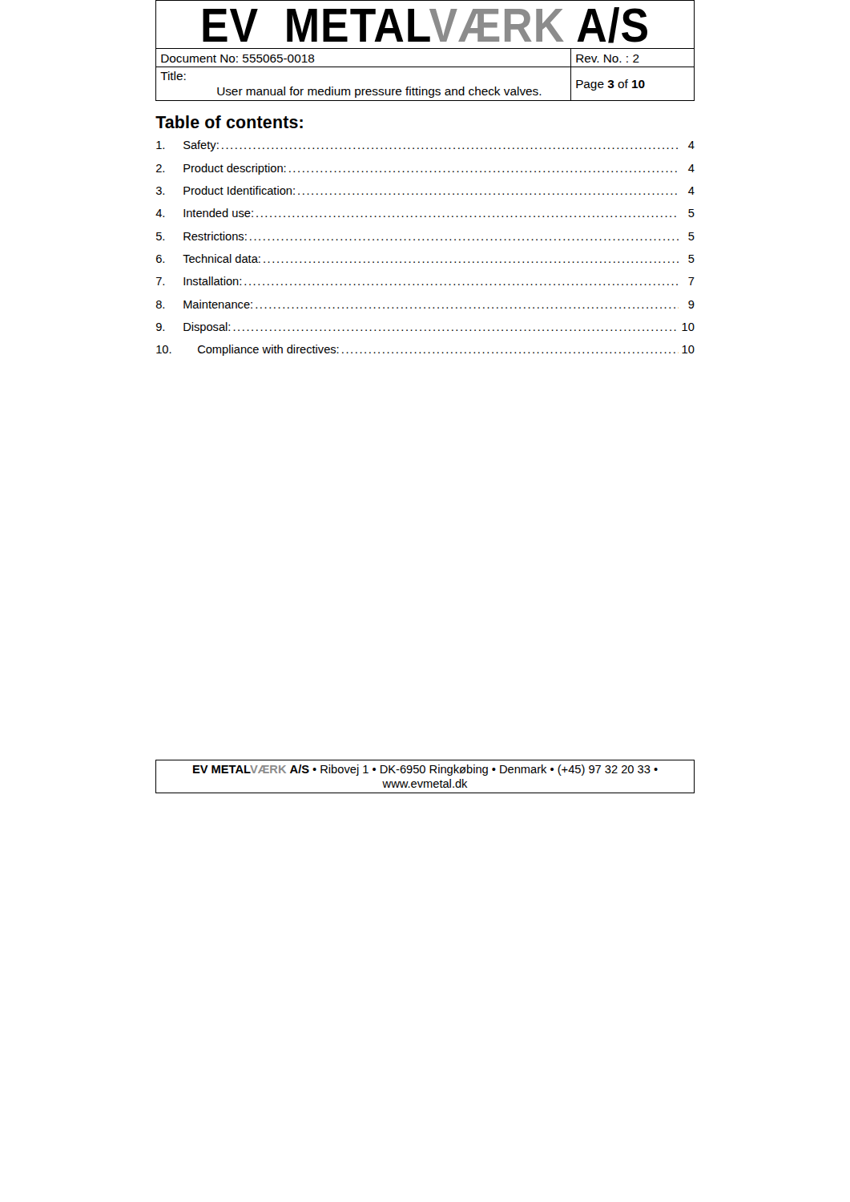EV METAL VÆRK A/S
| Document No: 555065-0018 | Rev. No. : 2 |
| Title: User manual for medium pressure fittings and check valves. | Page 3 of 10 |
Table of contents:
1. Safety: ........................................................................................................................................... 4
2. Product description: ....................................................................................................................... 4
3. Product Identification: ................................................................................................................... 4
4. Intended use: ................................................................................................................................. 5
5. Restrictions: .................................................................................................................................. 5
6. Technical data: .............................................................................................................................. 5
7. Installation: .................................................................................................................................. 7
8. Maintenance: ............................................................................................................................... 9
9. Disposal: ..................................................................................................................................... 10
10. Compliance with directives: ......................................................................................................... 10
EV METAL VÆRK A/S • Ribovej 1 • DK-6950 Ringkøbing • Denmark • (+45) 97 32 20 33 • www.evmetal.dk